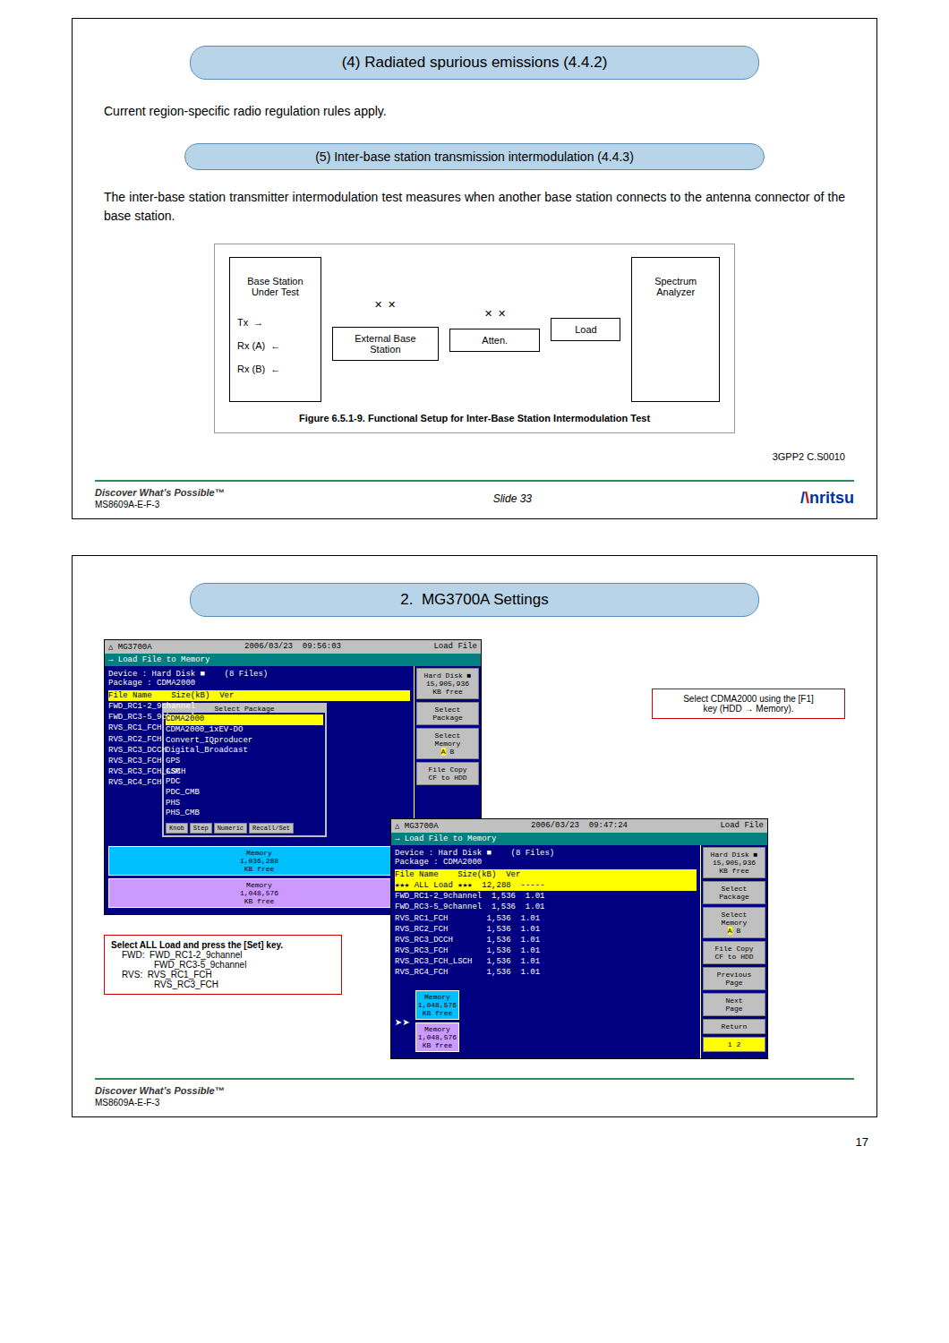(4) Radiated spurious emissions (4.4.2)
Current region-specific radio regulation rules apply.
(5) Inter-base station transmission intermodulation (4.4.3)
The inter-base station transmitter intermodulation test measures when another base station connects to the antenna connector of the base station.
| Base Station Under Test Tx → Rx (A) ← Rx (B) ← | ✕ ✕ External Base Station | ✕ ✕ Atten. | Load | Spectrum Analyzer |
Figure 6.5.1-9. Functional Setup for Inter-Base Station Intermodulation Test
3GPP2 C.S0010
Discover What’s Possible™
MS8609A-E-F-3
Slide 33
/\nritsu
2. MG3700A Settings
△ MG3700A 2006/03/23 09:56:03 Load File
→ Load File to Memory
Device : Hard Disk ■ (8 Files)
Package : CDMA2000
File Name Size(kB) Ver
FWD_RC1-2_9channel
FWD_RC3-5_9channel
RVS_RC1_FCH
RVS_RC2_FCH
RVS_RC3_DCCH
RVS_RC3_FCH
RVS_RC3_FCH_LSCH
RVS_RC4_FCH
Select Package
CDMA2000
CDMA2000_1xEV-DO
Convert_IQproducer
Digital_Broadcast
GPS
GSM
PDC
PDC_CMB
PHS
PHS_CMB
Knob Step Numeric Recall/Set
Memory
1,036,288
KB free
Memory
1,048,576
KB free
Hard Disk ■
15,905,936
KB free
Select
Package
Select
Memory
A B
File Copy
CF to HDD
△ MG3700A 2006/03/23 09:47:24 Load File
→ Load File to Memory
Device : Hard Disk ■ (8 Files)
Package : CDMA2000
File Name Size(kB) Ver
★★★ ALL Load ★★★ 12,288 -----
FWD_RC1-2_9channel 1,536 1.01
FWD_RC3-5_9channel 1,536 1.01
RVS_RC1_FCH 1,536 1.01
RVS_RC2_FCH 1,536 1.01
RVS_RC3_DCCH 1,536 1.01
RVS_RC3_FCH 1,536 1.01
RVS_RC3_FCH_LSCH 1,536 1.01
RVS_RC4_FCH 1,536 1.01
➤➤
Memory
1,048,576
KB free
Memory
1,048,576
KB free
Hard Disk ■
15,905,936
KB free
Select
Package
Select
Memory
A B
File Copy
CF to HDD
Previous
Page
Next
Page
Return
1 2
Select CDMA2000 using the [F1]
key (HDD → Memory).
Select ALL Load and press the [Set] key. FWD: FWD_RC1-2_9channel FWD_RC3-5_9channel RVS: RVS_RC1_FCH RVS_RC3_FCH
Discover What’s Possible™
MS8609A-E-F-3
17